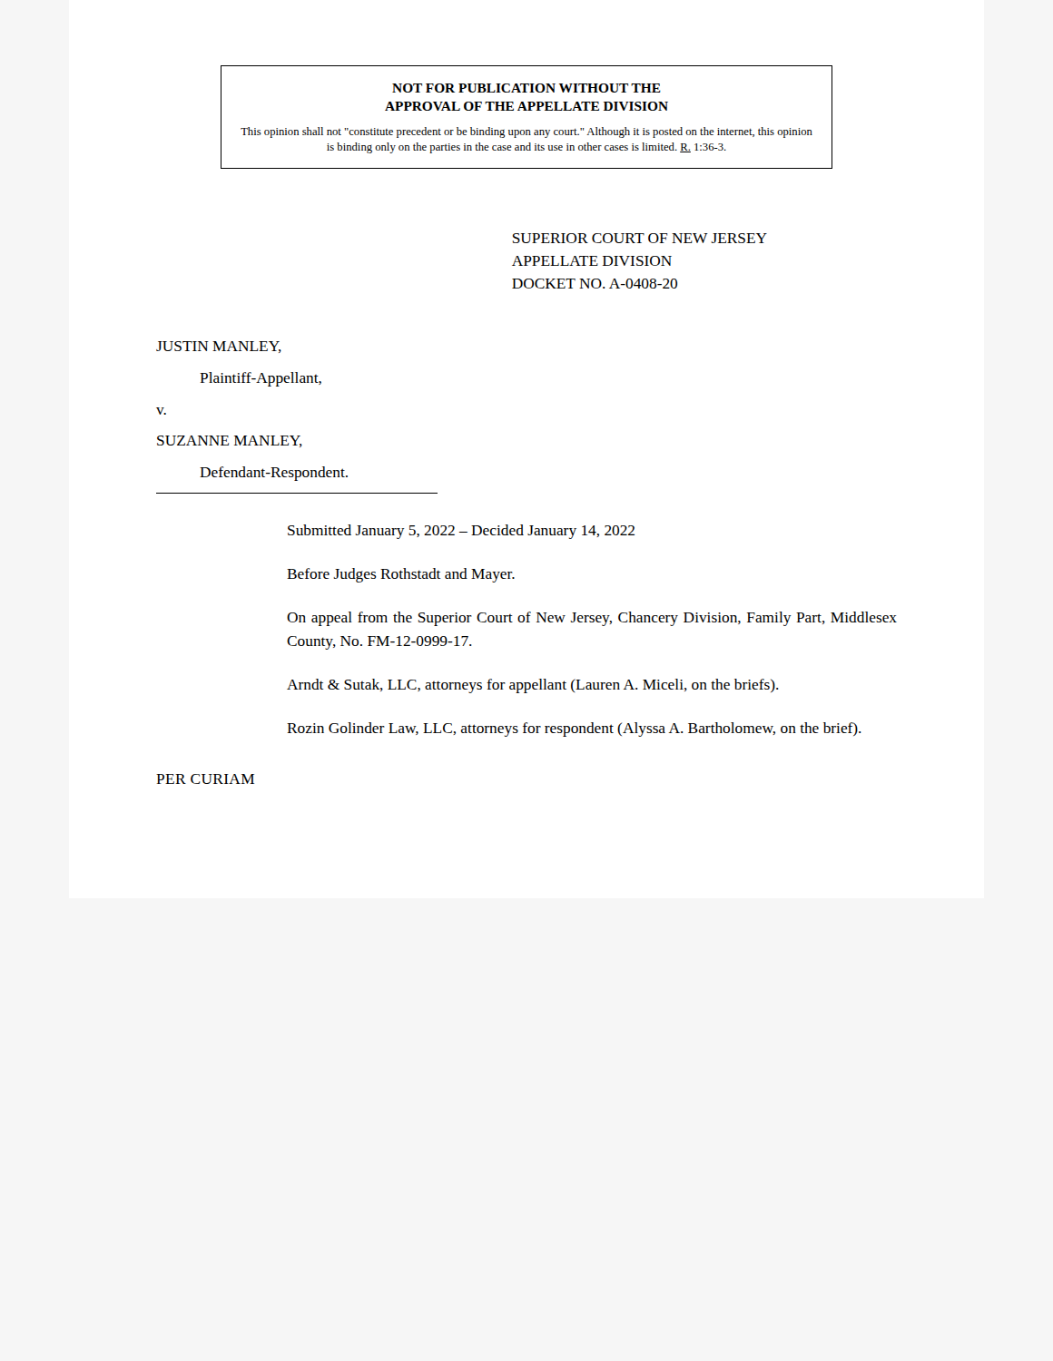NOT FOR PUBLICATION WITHOUT THE
APPROVAL OF THE APPELLATE DIVISION
This opinion shall not "constitute precedent or be binding upon any court." Although it is posted on the internet, this opinion is binding only on the parties in the case and its use in other cases is limited. R. 1:36-3.
SUPERIOR COURT OF NEW JERSEY
APPELLATE DIVISION
DOCKET NO. A-0408-20
JUSTIN MANLEY,
Plaintiff-Appellant,
v.
SUZANNE MANLEY,
Defendant-Respondent.
Submitted January 5, 2022 – Decided January 14, 2022
Before Judges Rothstadt and Mayer.
On appeal from the Superior Court of New Jersey, Chancery Division, Family Part, Middlesex County, No. FM-12-0999-17.
Arndt & Sutak, LLC, attorneys for appellant (Lauren A. Miceli, on the briefs).
Rozin Golinder Law, LLC, attorneys for respondent (Alyssa A. Bartholomew, on the brief).
PER CURIAM